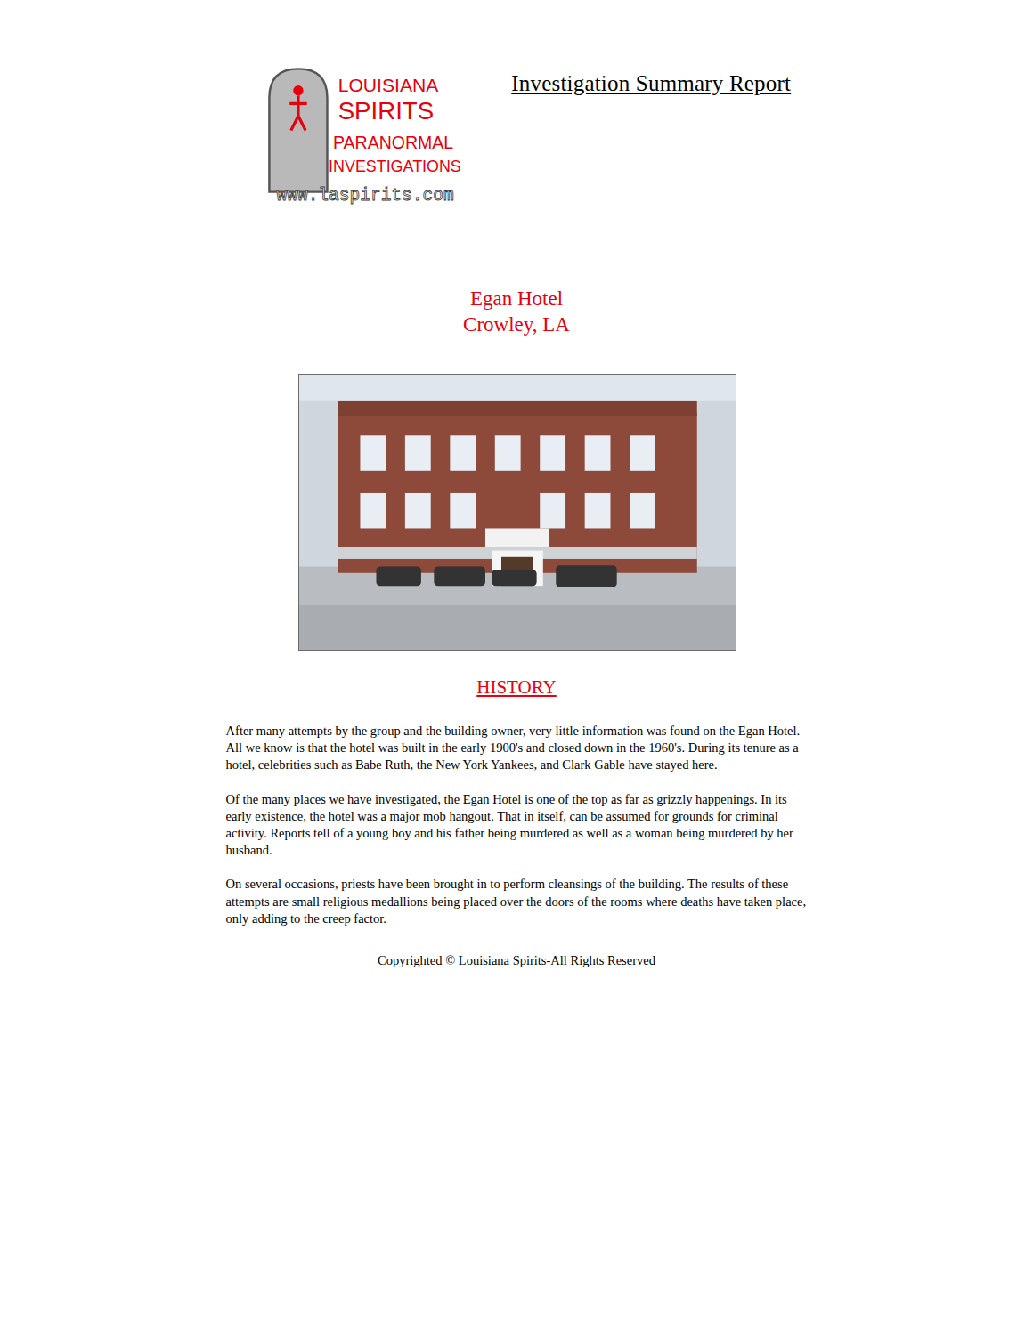Investigation Summary Report
Egan Hotel
Crowley, LA
HISTORY
After many attempts by the group and the building owner, very little information was found on the Egan Hotel. All we know is that the hotel was built in the early 1900's and closed down in the 1960's. During its tenure as a hotel, celebrities such as Babe Ruth, the New York Yankees, and Clark Gable have stayed here.
Of the many places we have investigated, the Egan Hotel is one of the top as far as grizzly happenings. In its early existence, the hotel was a major mob hangout. That in itself, can be assumed for grounds for criminal activity. Reports tell of a young boy and his father being murdered as well as a woman being murdered by her husband.
On several occasions, priests have been brought in to perform cleansings of the building. The results of these attempts are small religious medallions being placed over the doors of the rooms where deaths have taken place, only adding to the creep factor.
Copyrighted © Louisiana Spirits-All Rights Reserved